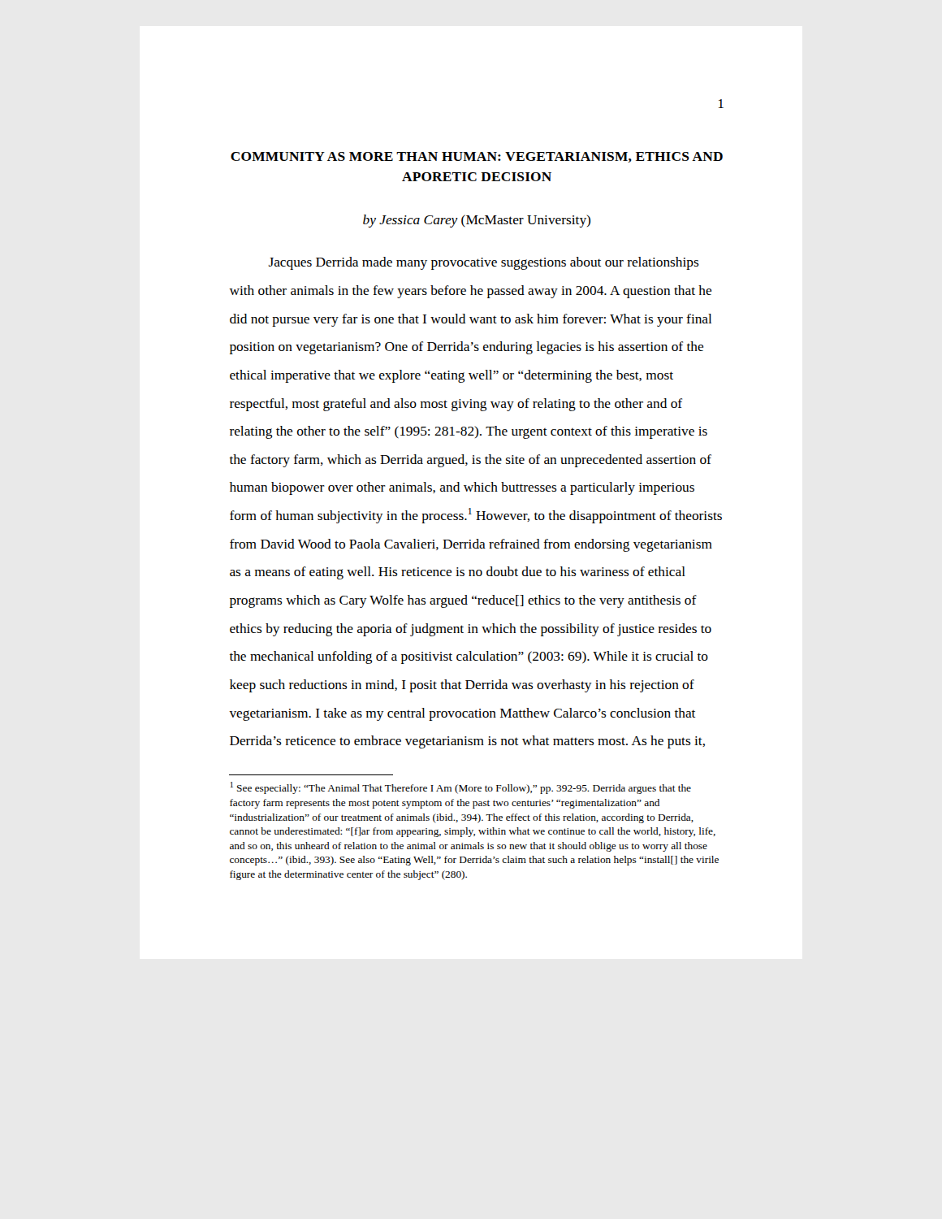1
Community as More Than Human: Vegetarianism, Ethics and
Aporetic Decision
by Jessica Carey (McMaster University)
Jacques Derrida made many provocative suggestions about our relationships with other animals in the few years before he passed away in 2004. A question that he did not pursue very far is one that I would want to ask him forever: What is your final position on vegetarianism? One of Derrida’s enduring legacies is his assertion of the ethical imperative that we explore “eating well” or “determining the best, most respectful, most grateful and also most giving way of relating to the other and of relating the other to the self” (1995: 281-82). The urgent context of this imperative is the factory farm, which as Derrida argued, is the site of an unprecedented assertion of human biopower over other animals, and which buttresses a particularly imperious form of human subjectivity in the process.1 However, to the disappointment of theorists from David Wood to Paola Cavalieri, Derrida refrained from endorsing vegetarianism as a means of eating well. His reticence is no doubt due to his wariness of ethical programs which as Cary Wolfe has argued “reduce[] ethics to the very antithesis of ethics by reducing the aporia of judgment in which the possibility of justice resides to the mechanical unfolding of a positivist calculation” (2003: 69). While it is crucial to keep such reductions in mind, I posit that Derrida was overhasty in his rejection of vegetarianism. I take as my central provocation Matthew Calarco’s conclusion that Derrida’s reticence to embrace vegetarianism is not what matters most. As he puts it,
1 See especially: “The Animal That Therefore I Am (More to Follow),” pp. 392-95. Derrida argues that the factory farm represents the most potent symptom of the past two centuries’ “regimentalization” and “industrialization” of our treatment of animals (ibid., 394). The effect of this relation, according to Derrida, cannot be underestimated: “[f]ar from appearing, simply, within what we continue to call the world, history, life, and so on, this unheard of relation to the animal or animals is so new that it should oblige us to worry all those concepts…” (ibid., 393). See also “Eating Well,” for Derrida’s claim that such a relation helps “install[] the virile figure at the determinative center of the subject” (280).